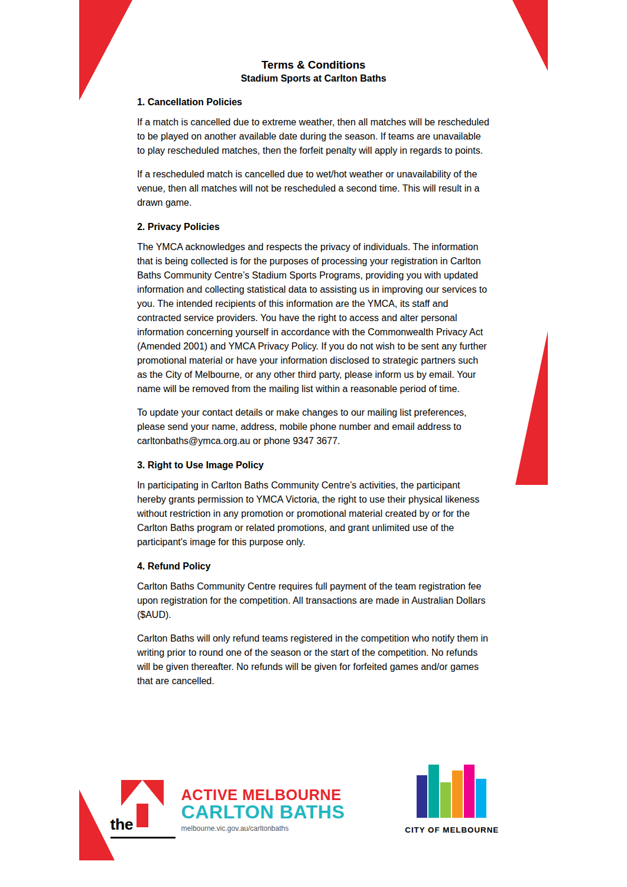Terms & ConditionsStadium Sports at Carlton Baths
1. Cancellation Policies
If a match is cancelled due to extreme weather, then all matches will be rescheduled to be played on another available date during the season. If teams are unavailable to play rescheduled matches, then the forfeit penalty will apply in regards to points.
If a rescheduled match is cancelled due to wet/hot weather or unavailability of the venue, then all matches will not be rescheduled a second time. This will result in a drawn game.
2. Privacy Policies
The YMCA acknowledges and respects the privacy of individuals. The information that is being collected is for the purposes of processing your registration in Carlton Baths Community Centre’s Stadium Sports Programs, providing you with updated information and collecting statistical data to assisting us in improving our services to you. The intended recipients of this information are the YMCA, its staff and contracted service providers. You have the right to access and alter personal information concerning yourself in accordance with the Commonwealth Privacy Act (Amended 2001) and YMCA Privacy Policy. If you do not wish to be sent any further promotional material or have your information disclosed to strategic partners such as the City of Melbourne, or any other third party, please inform us by email. Your name will be removed from the mailing list within a reasonable period of time.
To update your contact details or make changes to our mailing list preferences, please send your name, address, mobile phone number and email address to carltonbaths@ymca.org.au or phone 9347 3677.
3. Right to Use Image Policy
In participating in Carlton Baths Community Centre’s activities, the participant hereby grants permission to YMCA Victoria, the right to use their physical likeness without restriction in any promotion or promotional material created by or for the Carlton Baths program or related promotions, and grant unlimited use of the participant's image for this purpose only.
4. Refund Policy
Carlton Baths Community Centre requires full payment of the team registration fee upon registration for the competition. All transactions are made in Australian Dollars ($AUD).
Carlton Baths will only refund teams registered in the competition who notify them in writing prior to round one of the season or the start of the competition. No refunds will be given thereafter. No refunds will be given for forfeited games and/or games that are cancelled.
the
ACTIVE MELBOURNE
CARLTON BATHS
melbourne.vic.gov.au/carltonbaths
CITY OF MELBOURNE